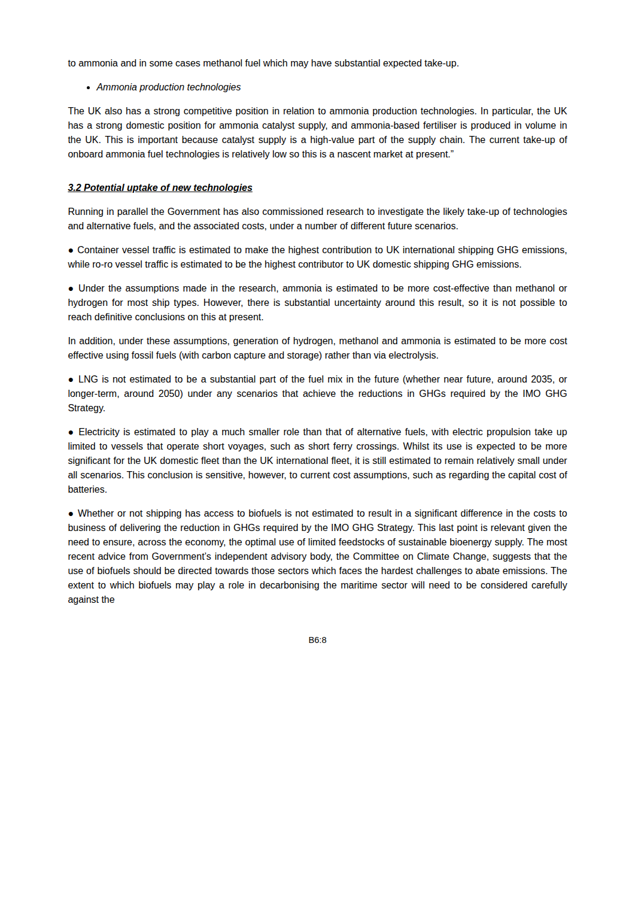to ammonia and in some cases methanol fuel which may have substantial expected take-up.
Ammonia production technologies
The UK also has a strong competitive position in relation to ammonia production technologies. In particular, the UK has a strong domestic position for ammonia catalyst supply, and ammonia-based fertiliser is produced in volume in the UK. This is important because catalyst supply is a high-value part of the supply chain. The current take-up of onboard ammonia fuel technologies is relatively low so this is a nascent market at present.”
3.2 Potential uptake of new technologies
Running in parallel the Government has also commissioned research to investigate the likely take-up of technologies and alternative fuels, and the associated costs, under a number of different future scenarios.
● Container vessel traffic is estimated to make the highest contribution to UK international shipping GHG emissions, while ro-ro vessel traffic is estimated to be the highest contributor to UK domestic shipping GHG emissions.
● Under the assumptions made in the research, ammonia is estimated to be more cost-effective than methanol or hydrogen for most ship types. However, there is substantial uncertainty around this result, so it is not possible to reach definitive conclusions on this at present.
In addition, under these assumptions, generation of hydrogen, methanol and ammonia is estimated to be more cost effective using fossil fuels (with carbon capture and storage) rather than via electrolysis.
● LNG is not estimated to be a substantial part of the fuel mix in the future (whether near future, around 2035, or longer-term, around 2050) under any scenarios that achieve the reductions in GHGs required by the IMO GHG Strategy.
● Electricity is estimated to play a much smaller role than that of alternative fuels, with electric propulsion take up limited to vessels that operate short voyages, such as short ferry crossings. Whilst its use is expected to be more significant for the UK domestic fleet than the UK international fleet, it is still estimated to remain relatively small under all scenarios. This conclusion is sensitive, however, to current cost assumptions, such as regarding the capital cost of batteries.
● Whether or not shipping has access to biofuels is not estimated to result in a significant difference in the costs to business of delivering the reduction in GHGs required by the IMO GHG Strategy. This last point is relevant given the need to ensure, across the economy, the optimal use of limited feedstocks of sustainable bioenergy supply. The most recent advice from Government’s independent advisory body, the Committee on Climate Change, suggests that the use of biofuels should be directed towards those sectors which faces the hardest challenges to abate emissions. The extent to which biofuels may play a role in decarbonising the maritime sector will need to be considered carefully against the
B6:8